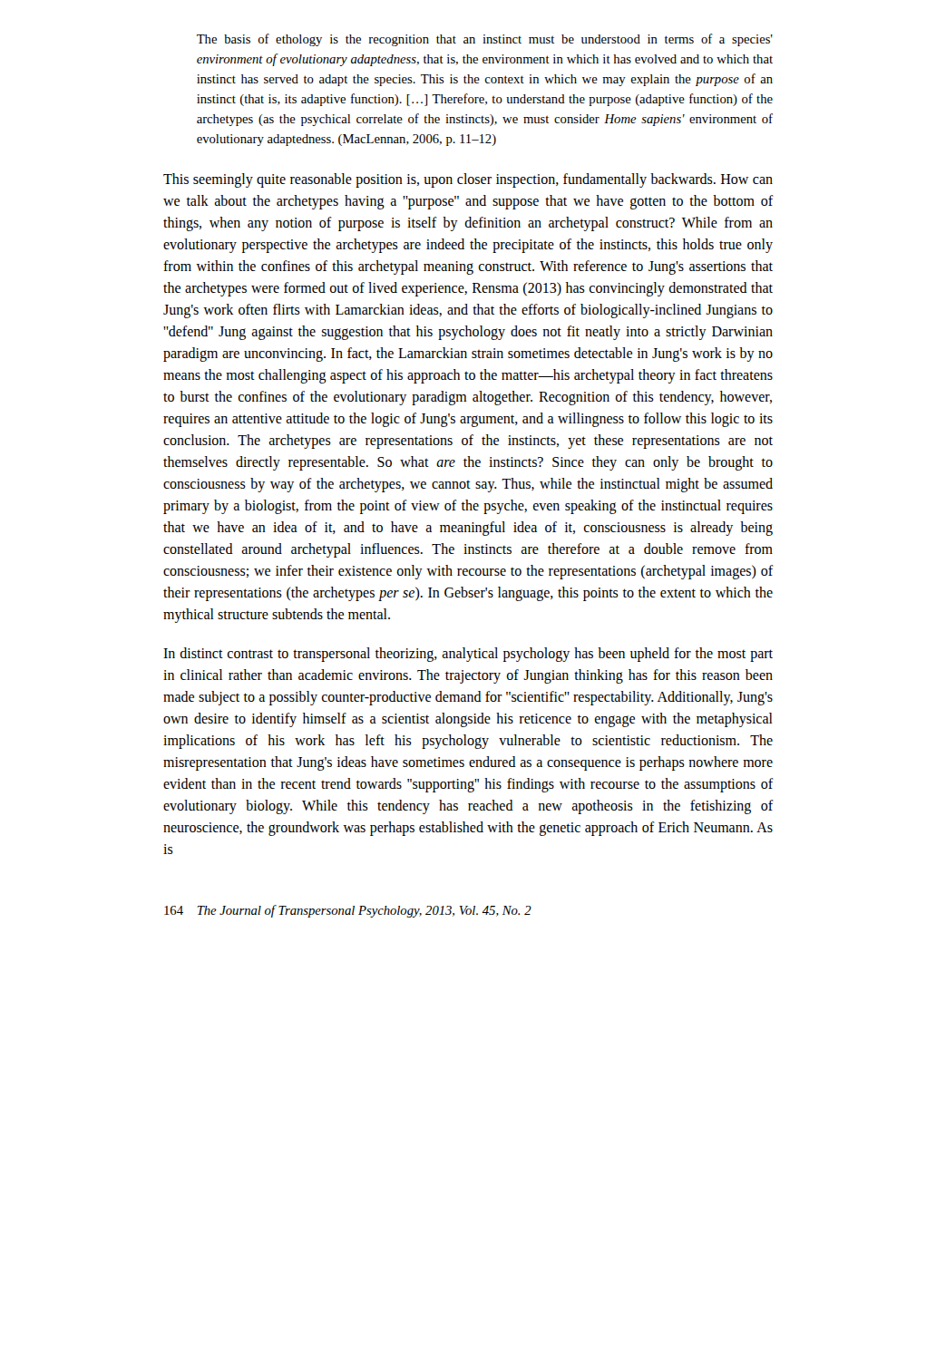The basis of ethology is the recognition that an instinct must be understood in terms of a species' environment of evolutionary adaptedness, that is, the environment in which it has evolved and to which that instinct has served to adapt the species. This is the context in which we may explain the purpose of an instinct (that is, its adaptive function). […] Therefore, to understand the purpose (adaptive function) of the archetypes (as the psychical correlate of the instincts), we must consider Home sapiens' environment of evolutionary adaptedness. (MacLennan, 2006, p. 11–12)
This seemingly quite reasonable position is, upon closer inspection, fundamentally backwards. How can we talk about the archetypes having a ''purpose'' and suppose that we have gotten to the bottom of things, when any notion of purpose is itself by definition an archetypal construct? While from an evolutionary perspective the archetypes are indeed the precipitate of the instincts, this holds true only from within the confines of this archetypal meaning construct. With reference to Jung's assertions that the archetypes were formed out of lived experience, Rensma (2013) has convincingly demonstrated that Jung's work often flirts with Lamarckian ideas, and that the efforts of biologically-inclined Jungians to ''defend'' Jung against the suggestion that his psychology does not fit neatly into a strictly Darwinian paradigm are unconvincing. In fact, the Lamarckian strain sometimes detectable in Jung's work is by no means the most challenging aspect of his approach to the matter—his archetypal theory in fact threatens to burst the confines of the evolutionary paradigm altogether. Recognition of this tendency, however, requires an attentive attitude to the logic of Jung's argument, and a willingness to follow this logic to its conclusion. The archetypes are representations of the instincts, yet these representations are not themselves directly representable. So what are the instincts? Since they can only be brought to consciousness by way of the archetypes, we cannot say. Thus, while the instinctual might be assumed primary by a biologist, from the point of view of the psyche, even speaking of the instinctual requires that we have an idea of it, and to have a meaningful idea of it, consciousness is already being constellated around archetypal influences. The instincts are therefore at a double remove from consciousness; we infer their existence only with recourse to the representations (archetypal images) of their representations (the archetypes per se). In Gebser's language, this points to the extent to which the mythical structure subtends the mental.
In distinct contrast to transpersonal theorizing, analytical psychology has been upheld for the most part in clinical rather than academic environs. The trajectory of Jungian thinking has for this reason been made subject to a possibly counter-productive demand for ''scientific'' respectability. Additionally, Jung's own desire to identify himself as a scientist alongside his reticence to engage with the metaphysical implications of his work has left his psychology vulnerable to scientistic reductionism. The misrepresentation that Jung's ideas have sometimes endured as a consequence is perhaps nowhere more evident than in the recent trend towards ''supporting'' his findings with recourse to the assumptions of evolutionary biology. While this tendency has reached a new apotheosis in the fetishizing of neuroscience, the groundwork was perhaps established with the genetic approach of Erich Neumann. As is
164 The Journal of Transpersonal Psychology, 2013, Vol. 45, No. 2